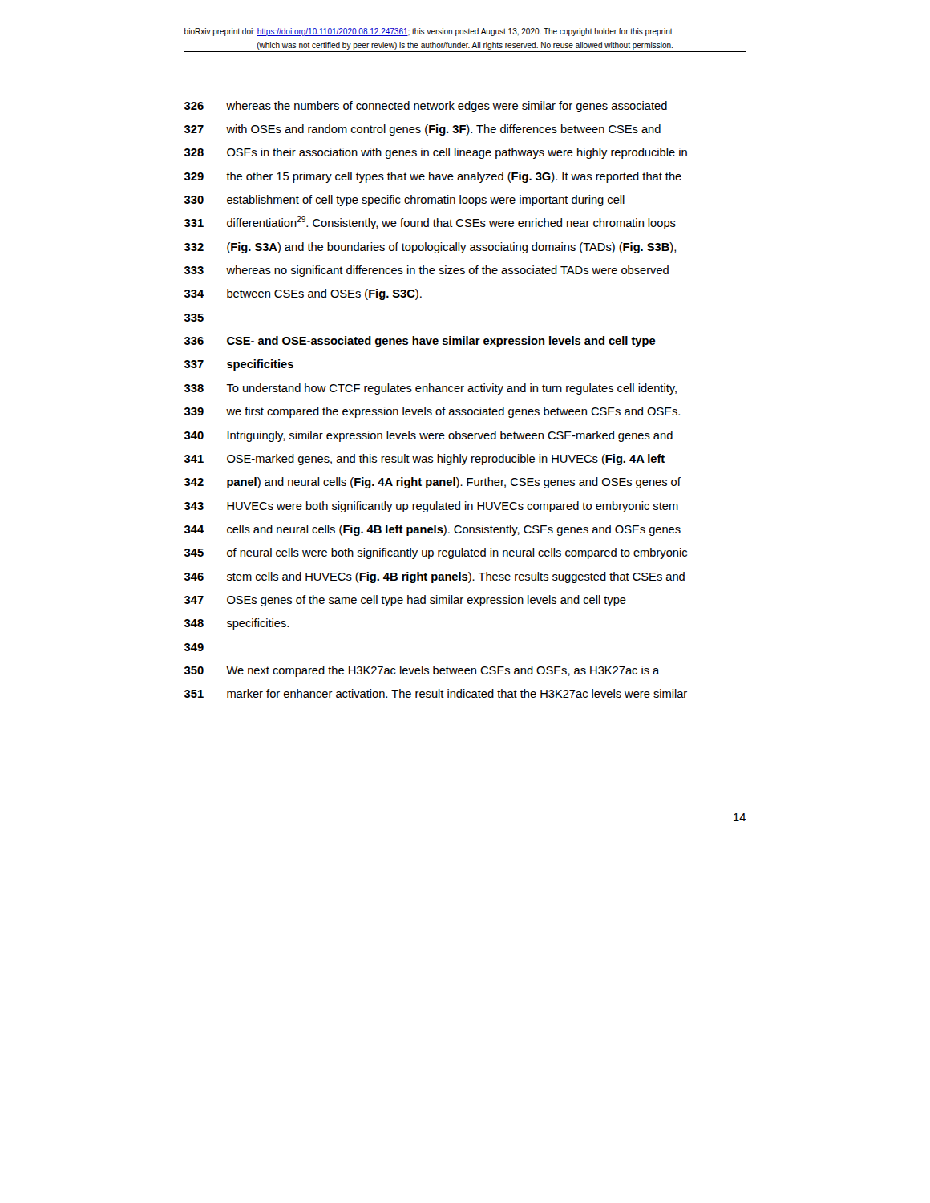bioRxiv preprint doi: https://doi.org/10.1101/2020.08.12.247361; this version posted August 13, 2020. The copyright holder for this preprint
(which was not certified by peer review) is the author/funder. All rights reserved. No reuse allowed without permission.
| 326 | whereas the numbers of connected network edges were similar for genes associated |
| 327 | with OSEs and random control genes ( Fig. 3F ). The differences between CSEs and |
| 328 | OSEs in their association with genes in cell lineage pathways were highly reproducible in |
| 329 | the other 15 primary cell types that we have analyzed ( Fig. 3G ). It was reported that the |
| 330 | establishment of cell type specific chromatin loops were important during cell |
| 331 | differentiation 29 . Consistently, we found that CSEs were enriched near chromatin loops |
| 332 | ( Fig. S3A ) and the boundaries of topologically associating domains (TADs) ( Fig. S3B ), |
| 333 | whereas no significant differences in the sizes of the associated TADs were observed |
| 334 | between CSEs and OSEs ( Fig. S3C ). |
| 335 | |
| 336 | CSE- and OSE-associated genes have similar expression levels and cell type |
| 337 | specificities |
| 338 | To understand how CTCF regulates enhancer activity and in turn regulates cell identity, |
| 339 | we first compared the expression levels of associated genes between CSEs and OSEs. |
| 340 | Intriguingly, similar expression levels were observed between CSE-marked genes and |
| 341 | OSE-marked genes, and this result was highly reproducible in HUVECs ( Fig. 4A left |
| 342 | panel ) and neural cells ( Fig. 4A right panel ). Further, CSEs genes and OSEs genes of |
| 343 | HUVECs were both significantly up regulated in HUVECs compared to embryonic stem |
| 344 | cells and neural cells ( Fig. 4B left panels ). Consistently, CSEs genes and OSEs genes |
| 345 | of neural cells were both significantly up regulated in neural cells compared to embryonic |
| 346 | stem cells and HUVECs ( Fig. 4B right panels ). These results suggested that CSEs and |
| 347 | OSEs genes of the same cell type had similar expression levels and cell type |
| 348 | specificities. |
| 349 | |
| 350 | We next compared the H3K27ac levels between CSEs and OSEs, as H3K27ac is a |
| 351 | marker for enhancer activation. The result indicated that the H3K27ac levels were similar |
14